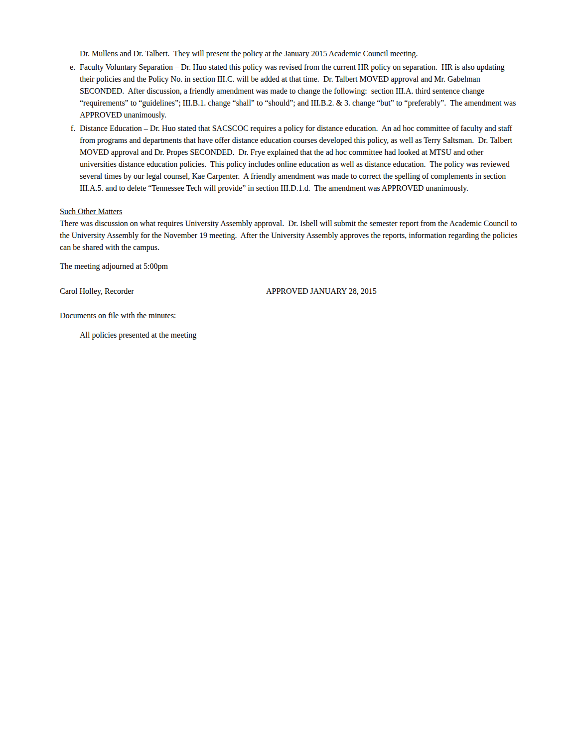Dr. Mullens and Dr. Talbert. They will present the policy at the January 2015 Academic Council meeting.
Faculty Voluntary Separation – Dr. Huo stated this policy was revised from the current HR policy on separation. HR is also updating their policies and the Policy No. in section III.C. will be added at that time. Dr. Talbert MOVED approval and Mr. Gabelman SECONDED. After discussion, a friendly amendment was made to change the following: section III.A. third sentence change “requirements” to “guidelines”; III.B.1. change “shall” to “should”; and III.B.2. & 3. change “but” to “preferably”. The amendment was APPROVED unanimously.
Distance Education – Dr. Huo stated that SACSCOC requires a policy for distance education. An ad hoc committee of faculty and staff from programs and departments that have offer distance education courses developed this policy, as well as Terry Saltsman. Dr. Talbert MOVED approval and Dr. Propes SECONDED. Dr. Frye explained that the ad hoc committee had looked at MTSU and other universities distance education policies. This policy includes online education as well as distance education. The policy was reviewed several times by our legal counsel, Kae Carpenter. A friendly amendment was made to correct the spelling of complements in section III.A.5. and to delete “Tennessee Tech will provide” in section III.D.1.d. The amendment was APPROVED unanimously.
Such Other Matters
There was discussion on what requires University Assembly approval. Dr. Isbell will submit the semester report from the Academic Council to the University Assembly for the November 19 meeting. After the University Assembly approves the reports, information regarding the policies can be shared with the campus.
The meeting adjourned at 5:00pm
Carol Holley, Recorder
APPROVED JANUARY 28, 2015
Documents on file with the minutes:
All policies presented at the meeting